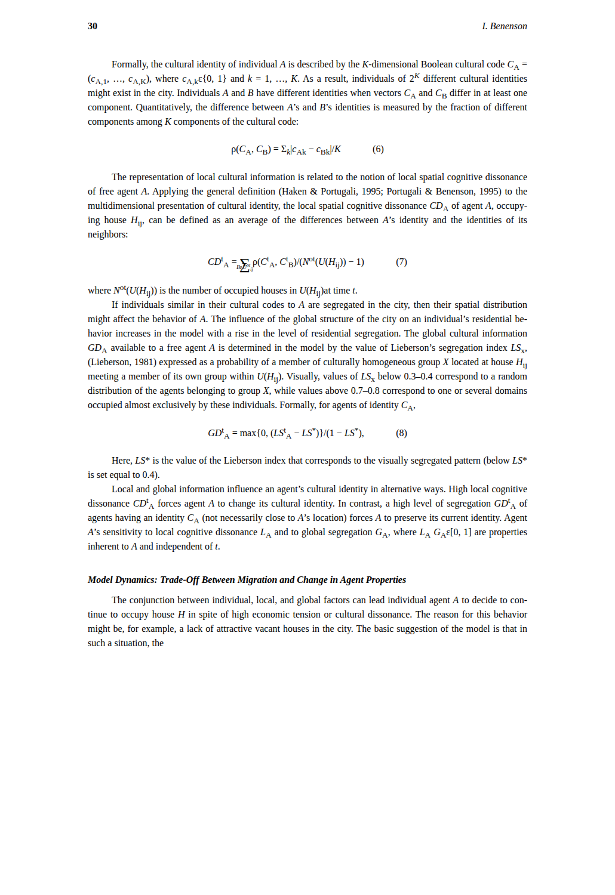30 I. Benenson
Formally, the cultural identity of individual A is described by the K-dimensional Boolean cultural code CA = (cA,1, …, cA,K), where cA,kε{0, 1} and k = 1, …, K. As a result, individuals of 2K different cultural identities might exist in the city. Individuals A and B have different identities when vectors CA and CB differ in at least one component. Quantitatively, the difference between A’s and B’s identities is measured by the fraction of different components among K components of the cultural code:
ρ(CA, CB) = Σk|cAk − cBk|/K (6)
The representation of local cultural information is related to the notion of local spatial cognitive dissonance of free agent A. Applying the general definition (Haken & Portugali, 1995; Portugali & Benenson, 1995) to the multidimensional presentation of cultural identity, the local spatial cognitive dissonance CDA of agent A, occupying house Hij, can be defined as an average of the differences between A’s identity and the identities of its neighbors:
CDtA = ∑BεUotij ρ(CtA, CtB)/(Not(U(Hij)) − 1) (7)
where Not(U(Hij)) is the number of occupied houses in U(Hij)at time t.
If individuals similar in their cultural codes to A are segregated in the city, then their spatial distribution might affect the behavior of A. The influence of the global structure of the city on an individual’s residential behavior increases in the model with a rise in the level of residential segregation. The global cultural information GDA available to a free agent A is determined in the model by the value of Lieberson’s segregation index LSx, (Lieberson, 1981) expressed as a probability of a member of culturally homogeneous group X located at house Hij meeting a member of its own group within U(Hij). Visually, values of LSx below 0.3–0.4 correspond to a random distribution of the agents belonging to group X, while values above 0.7–0.8 correspond to one or several domains occupied almost exclusively by these individuals. Formally, for agents of identity CA,
GDtA = max{0, (LStA − LS*)}/(1 − LS*), (8)
Here, LS* is the value of the Lieberson index that corresponds to the visually segregated pattern (below LS* is set equal to 0.4).
Local and global information influence an agent’s cultural identity in alternative ways. High local cognitive dissonance CDtA forces agent A to change its cultural identity. In contrast, a high level of segregation GDtA of agents having an identity CA (not necessarily close to A’s location) forces A to preserve its current identity. Agent A’s sensitivity to local cognitive dissonance LA and to global segregation GA, where LA GAε[0, 1] are properties inherent to A and independent of t.
Model Dynamics: Trade-Off Between Migration and Change in Agent Properties
The conjunction between individual, local, and global factors can lead individual agent A to decide to continue to occupy house H in spite of high economic tension or cultural dissonance. The reason for this behavior might be, for example, a lack of attractive vacant houses in the city. The basic suggestion of the model is that in such a situation, the